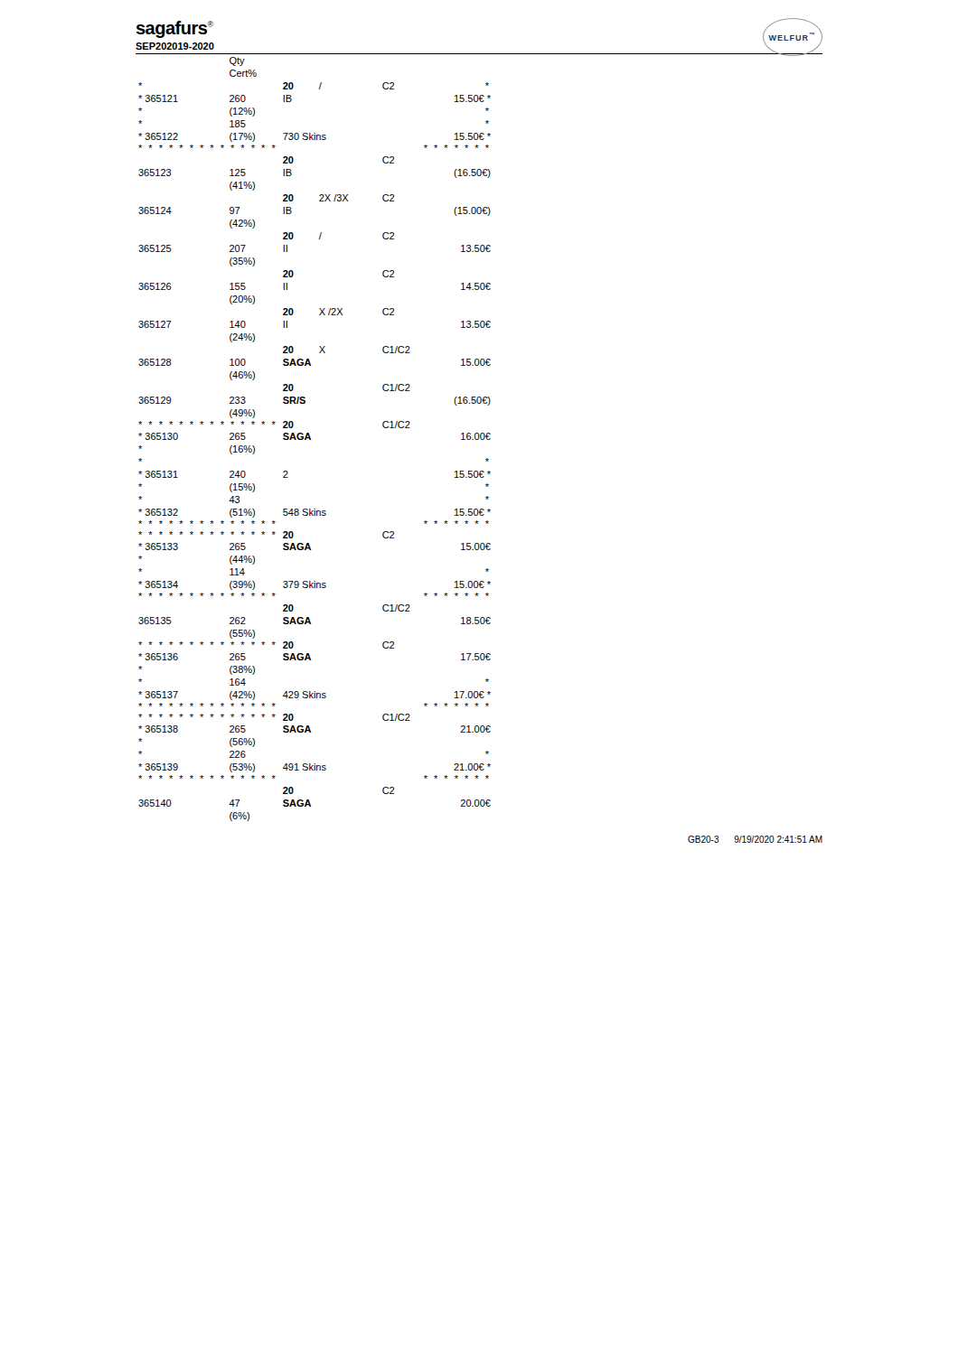WELFUR™
sagafurs®
SEP202019-2020
| | Qty | | | |
| | Cert% | | | |
| * | | 20 | / | C2 | * | |
| * 365121 | 260 | IB | | | 15.50€ * | |
| * | (12%) | | | | * | |
| * | 185 | | | | * | |
| * 365122 | (17%) | 730 Skins | | 15.50€ * | |
| * * * * * * * * * * * * * * | | * * * * * * * | |
| | | 20 | | C2 | | |
| 365123 | 125 | IB | | | (16.50€) | |
| | (41%) | | | | | |
| | | 20 | 2X /3X | C2 | | |
| 365124 | 97 | IB | | | (15.00€) | |
| | (42%) | | | | | |
| | | 20 | / | C2 | | |
| 365125 | 207 | II | | | 13.50€ | |
| | (35%) | | | | | |
| | | 20 | | C2 | | |
| 365126 | 155 | II | | | 14.50€ | |
| | (20%) | | | | | |
| | | 20 | X /2X | C2 | | |
| 365127 | 140 | II | | | 13.50€ | |
| | (24%) | | | | | |
| | | 20 | X | C1/C2 | | |
| 365128 | 100 | SAGA | | 15.00€ | |
| | (46%) | | | | | |
| | | 20 | | C1/C2 | | |
| 365129 | 233 | SR/S | | (16.50€) | |
| | (49%) | | | | | |
| * * * * * * * * * * * * * * | 20 | | C1/C2 | | |
| * 365130 | 265 | SAGA | | 16.00€ | |
| * | (16%) | | | | | |
| * | | | | | * | |
| * 365131 | 240 | 2 | | 15.50€ * | |
| * | (15%) | | | | * | |
| * | 43 | | | | * | |
| * 365132 | (51%) | 548 Skins | | 15.50€ * | |
| * * * * * * * * * * * * * * | | * * * * * * * | |
| * * * * * * * * * * * * * * | 20 | | C2 | | |
| * 365133 | 265 | SAGA | | 15.00€ | |
| * | (44%) | | | | | |
| * | 114 | | | | * | |
| * 365134 | (39%) | 379 Skins | | 15.00€ * | |
| * * * * * * * * * * * * * * | | * * * * * * * | |
| | | 20 | | C1/C2 | | |
| 365135 | 262 | SAGA | | 18.50€ | |
| | (55%) | | | | | |
| * * * * * * * * * * * * * * | 20 | | C2 | | |
| * 365136 | 265 | SAGA | | 17.50€ | |
| * | (38%) | | | | | |
| * | 164 | | | | * | |
| * 365137 | (42%) | 429 Skins | | 17.00€ * | |
| * * * * * * * * * * * * * * | | * * * * * * * | |
| * * * * * * * * * * * * * * | 20 | | C1/C2 | | |
| * 365138 | 265 | SAGA | | 21.00€ | |
| * | (56%) | | | | | |
| * | 226 | | | | * | |
| * 365139 | (53%) | 491 Skins | | 21.00€ * | |
| * * * * * * * * * * * * * * | | * * * * * * * | |
| | | 20 | | C2 | | |
| 365140 | 47 | SAGA | | 20.00€ | |
| | (6%) | | | | | |
GB20-3 9/19/2020 2:41:51 AM